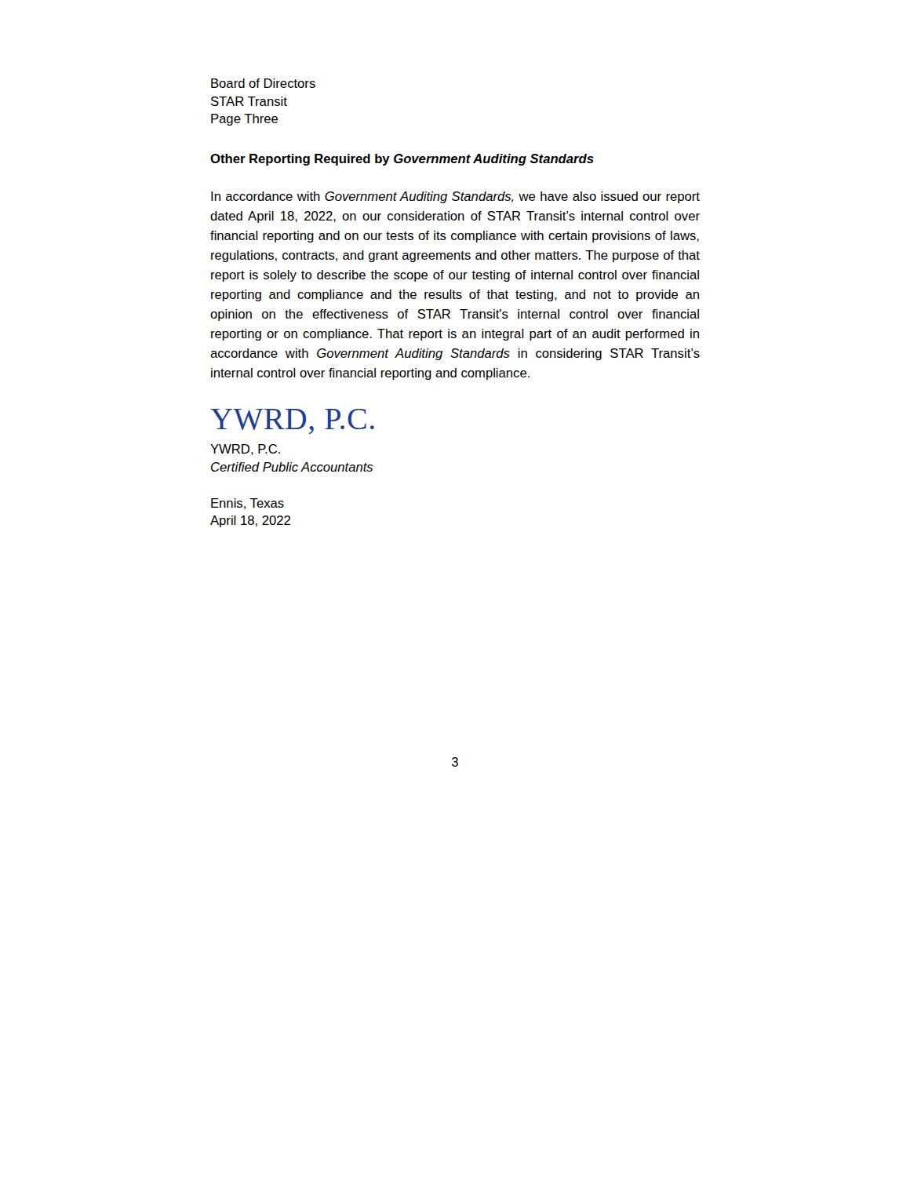Board of Directors
STAR Transit
Page Three
Other Reporting Required by Government Auditing Standards
In accordance with Government Auditing Standards, we have also issued our report dated April 18, 2022, on our consideration of STAR Transit’s internal control over financial reporting and on our tests of its compliance with certain provisions of laws, regulations, contracts, and grant agreements and other matters. The purpose of that report is solely to describe the scope of our testing of internal control over financial reporting and compliance and the results of that testing, and not to provide an opinion on the effectiveness of STAR Transit's internal control over financial reporting or on compliance. That report is an integral part of an audit performed in accordance with Government Auditing Standards in considering STAR Transit’s internal control over financial reporting and compliance.
YWRD, P.C.
YWRD, P.C.
Certified Public Accountants
Ennis, Texas
April 18, 2022
3